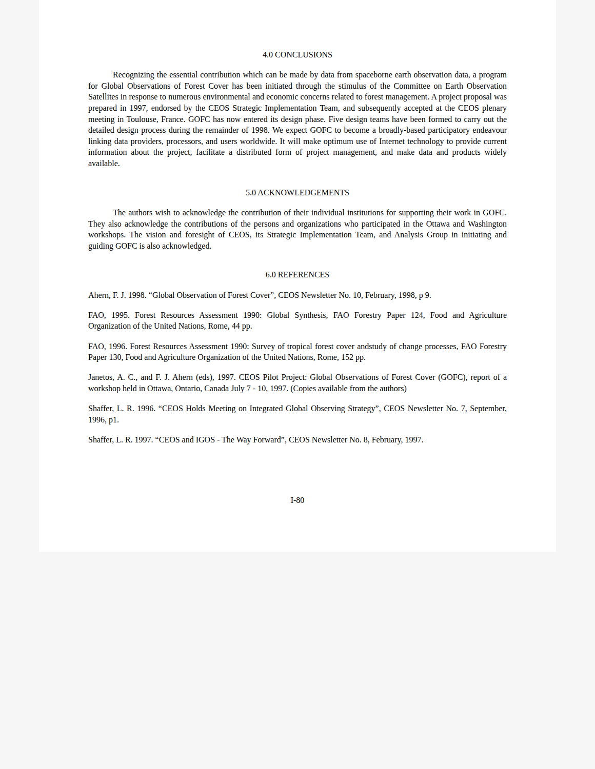4.0 CONCLUSIONS
Recognizing the essential contribution which can be made by data from spaceborne earth observation data, a program for Global Observations of Forest Cover has been initiated through the stimulus of the Committee on Earth Observation Satellites in response to numerous environmental and economic concerns related to forest management. A project proposal was prepared in 1997, endorsed by the CEOS Strategic Implementation Team, and subsequently accepted at the CEOS plenary meeting in Toulouse, France. GOFC has now entered its design phase. Five design teams have been formed to carry out the detailed design process during the remainder of 1998. We expect GOFC to become a broadly-based participatory endeavour linking data providers, processors, and users worldwide. It will make optimum use of Internet technology to provide current information about the project, facilitate a distributed form of project management, and make data and products widely available.
5.0 ACKNOWLEDGEMENTS
The authors wish to acknowledge the contribution of their individual institutions for supporting their work in GOFC. They also acknowledge the contributions of the persons and organizations who participated in the Ottawa and Washington workshops. The vision and foresight of CEOS, its Strategic Implementation Team, and Analysis Group in initiating and guiding GOFC is also acknowledged.
6.0 REFERENCES
Ahern, F. J. 1998. “Global Observation of Forest Cover”, CEOS Newsletter No. 10, February, 1998, p 9.
FAO, 1995. Forest Resources Assessment 1990: Global Synthesis, FAO Forestry Paper 124, Food and Agriculture Organization of the United Nations, Rome, 44 pp.
FAO, 1996. Forest Resources Assessment 1990: Survey of tropical forest cover andstudy of change processes, FAO Forestry Paper 130, Food and Agriculture Organization of the United Nations, Rome, 152 pp.
Janetos, A. C., and F. J. Ahern (eds), 1997. CEOS Pilot Project: Global Observations of Forest Cover (GOFC), report of a workshop held in Ottawa, Ontario, Canada July 7 - 10, 1997. (Copies available from the authors)
Shaffer, L. R. 1996. “CEOS Holds Meeting on Integrated Global Observing Strategy”, CEOS Newsletter No. 7, September, 1996, p1.
Shaffer, L. R. 1997. “CEOS and IGOS - The Way Forward”, CEOS Newsletter No. 8, February, 1997.
I-80